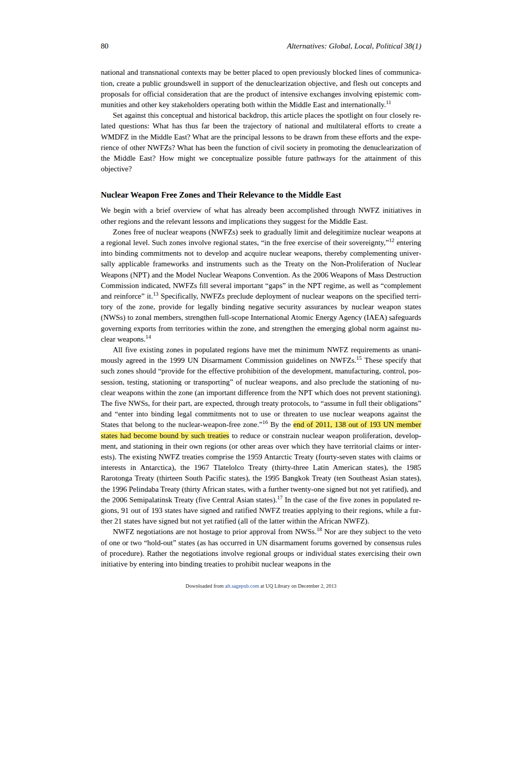80 Alternatives: Global, Local, Political 38(1)
national and transnational contexts may be better placed to open previously blocked lines of communication, create a public groundswell in support of the denuclearization objective, and flesh out concepts and proposals for official consideration that are the product of intensive exchanges involving epistemic communities and other key stakeholders operating both within the Middle East and internationally.11
Set against this conceptual and historical backdrop, this article places the spotlight on four closely related questions: What has thus far been the trajectory of national and multilateral efforts to create a WMDFZ in the Middle East? What are the principal lessons to be drawn from these efforts and the experience of other NWFZs? What has been the function of civil society in promoting the denuclearization of the Middle East? How might we conceptualize possible future pathways for the attainment of this objective?
Nuclear Weapon Free Zones and Their Relevance to the Middle East
We begin with a brief overview of what has already been accomplished through NWFZ initiatives in other regions and the relevant lessons and implications they suggest for the Middle East.
Zones free of nuclear weapons (NWFZs) seek to gradually limit and delegitimize nuclear weapons at a regional level. Such zones involve regional states, “in the free exercise of their sovereignty,”12 entering into binding commitments not to develop and acquire nuclear weapons, thereby complementing universally applicable frameworks and instruments such as the Treaty on the Non-Proliferation of Nuclear Weapons (NPT) and the Model Nuclear Weapons Convention. As the 2006 Weapons of Mass Destruction Commission indicated, NWFZs fill several important “gaps” in the NPT regime, as well as “complement and reinforce” it.13 Specifically, NWFZs preclude deployment of nuclear weapons on the specified territory of the zone, provide for legally binding negative security assurances by nuclear weapon states (NWSs) to zonal members, strengthen full-scope International Atomic Energy Agency (IAEA) safeguards governing exports from territories within the zone, and strengthen the emerging global norm against nuclear weapons.14
All five existing zones in populated regions have met the minimum NWFZ requirements as unanimously agreed in the 1999 UN Disarmament Commission guidelines on NWFZs.15 These specify that such zones should “provide for the effective prohibition of the development, manufacturing, control, possession, testing, stationing or transporting” of nuclear weapons, and also preclude the stationing of nuclear weapons within the zone (an important difference from the NPT which does not prevent stationing). The five NWSs, for their part, are expected, through treaty protocols, to “assume in full their obligations” and “enter into binding legal commitments not to use or threaten to use nuclear weapons against the States that belong to the nuclear-weapon-free zone.”16 By the end of 2011, 138 out of 193 UN member states had become bound by such treaties to reduce or constrain nuclear weapon proliferation, development, and stationing in their own regions (or other areas over which they have territorial claims or interests). The existing NWFZ treaties comprise the 1959 Antarctic Treaty (fourty-seven states with claims or interests in Antarctica), the 1967 Tlatelolco Treaty (thirty-three Latin American states), the 1985 Rarotonga Treaty (thirteen South Pacific states), the 1995 Bangkok Treaty (ten Southeast Asian states), the 1996 Pelindaba Treaty (thirty African states, with a further twenty-one signed but not yet ratified), and the 2006 Semipalatinsk Treaty (five Central Asian states).17 In the case of the five zones in populated regions, 91 out of 193 states have signed and ratified NWFZ treaties applying to their regions, while a further 21 states have signed but not yet ratified (all of the latter within the African NWFZ).
NWFZ negotiations are not hostage to prior approval from NWSs.18 Nor are they subject to the veto of one or two “hold-out” states (as has occurred in UN disarmament forums governed by consensus rules of procedure). Rather the negotiations involve regional groups or individual states exercising their own initiative by entering into binding treaties to prohibit nuclear weapons in the
Downloaded from alt.sagepub.com at UQ Library on December 2, 2013